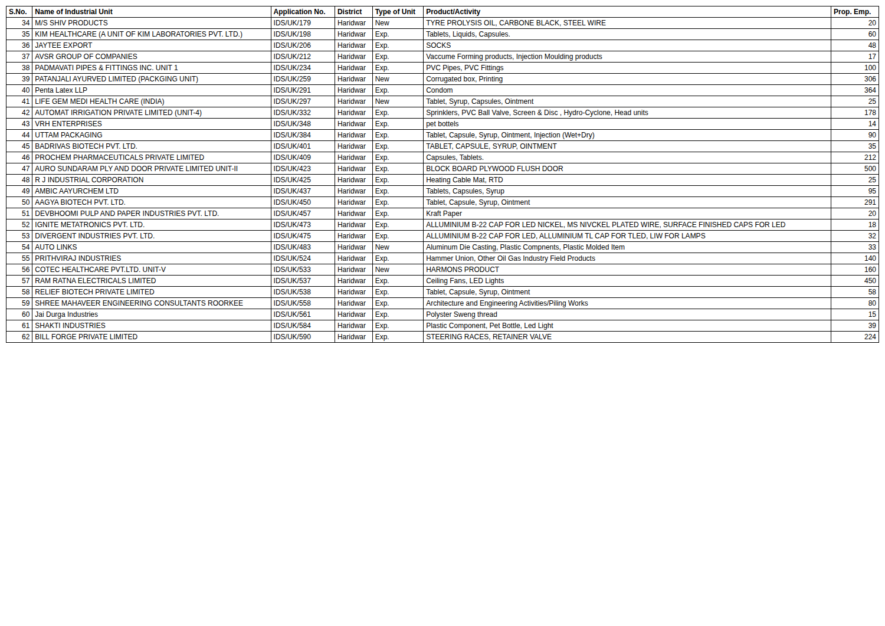| S.No. | Name of Industrial Unit | Application No. | District | Type of Unit | Product/Activity | Prop. Emp. |
| --- | --- | --- | --- | --- | --- | --- |
| 34 | M/S SHIV PRODUCTS | IDS/UK/179 | Haridwar | New | TYRE PROLYSIS OIL, CARBONE BLACK, STEEL WIRE | 20 |
| 35 | KIM HEALTHCARE (A UNIT OF KIM LABORATORIES PVT. LTD.) | IDS/UK/198 | Haridwar | Exp. | Tablets, Liquids, Capsules. | 60 |
| 36 | JAYTEE EXPORT | IDS/UK/206 | Haridwar | Exp. | SOCKS | 48 |
| 37 | AVSR GROUP OF COMPANIES | IDS/UK/212 | Haridwar | Exp. | Vaccume Forming products, Injection Moulding products | 17 |
| 38 | PADMAVATI PIPES & FITTINGS INC. UNIT 1 | IDS/UK/234 | Haridwar | Exp. | PVC Pipes, PVC Fittings | 100 |
| 39 | PATANJALI AYURVED LIMITED (PACKGING UNIT) | IDS/UK/259 | Haridwar | New | Corrugated box, Printing | 306 |
| 40 | Penta Latex LLP | IDS/UK/291 | Haridwar | Exp. | Condom | 364 |
| 41 | LIFE GEM MEDI HEALTH CARE (INDIA) | IDS/UK/297 | Haridwar | New | Tablet, Syrup, Capsules, Ointment | 25 |
| 42 | AUTOMAT IRRIGATION PRIVATE LIMITED (UNIT-4) | IDS/UK/332 | Haridwar | Exp. | Sprinklers, PVC Ball Valve, Screen & Disc , Hydro-Cyclone, Head units | 178 |
| 43 | VRH ENTERPRISES | IDS/UK/348 | Haridwar | Exp. | pet bottels | 14 |
| 44 | UTTAM PACKAGING | IDS/UK/384 | Haridwar | Exp. | Tablet, Capsule, Syrup, Ointment, Injection (Wet+Dry) | 90 |
| 45 | BADRIVAS BIOTECH PVT. LTD. | IDS/UK/401 | Haridwar | Exp. | TABLET, CAPSULE, SYRUP, OINTMENT | 35 |
| 46 | PROCHEM PHARMACEUTICALS PRIVATE LIMITED | IDS/UK/409 | Haridwar | Exp. | Capsules, Tablets. | 212 |
| 47 | AURO SUNDARAM PLY AND DOOR PRIVATE LIMITED UNIT-II | IDS/UK/423 | Haridwar | Exp. | BLOCK BOARD PLYWOOD FLUSH DOOR | 500 |
| 48 | R J INDUSTRIAL CORPORATION | IDS/UK/425 | Haridwar | Exp. | Heating Cable Mat, RTD | 25 |
| 49 | AMBIC AAYURCHEM LTD | IDS/UK/437 | Haridwar | Exp. | Tablets, Capsules, Syrup | 95 |
| 50 | AAGYA BIOTECH PVT. LTD. | IDS/UK/450 | Haridwar | Exp. | Tablet, Capsule, Syrup, Ointment | 291 |
| 51 | DEVBHOOMI PULP AND PAPER INDUSTRIES PVT. LTD. | IDS/UK/457 | Haridwar | Exp. | Kraft Paper | 20 |
| 52 | IGNITE METATRONICS PVT. LTD. | IDS/UK/473 | Haridwar | Exp. | ALLUMINIUM B-22 CAP FOR LED NICKEL, MS NIVCKEL PLATED WIRE, SURFACE FINISHED CAPS FOR LED | 18 |
| 53 | DIVERGENT INDUSTRIES PVT. LTD. | IDS/UK/475 | Haridwar | Exp. | ALLUMINIUM B-22 CAP FOR LED, ALLUMINIUM TL CAP FOR TLED, LIW FOR LAMPS | 32 |
| 54 | AUTO LINKS | IDS/UK/483 | Haridwar | New | Aluminum Die Casting, Plastic Compnents, Plastic Molded Item | 33 |
| 55 | PRITHVIRAJ INDUSTRIES | IDS/UK/524 | Haridwar | Exp. | Hammer Union, Other Oil Gas Industry Field Products | 140 |
| 56 | COTEC HEALTHCARE PVT.LTD. UNIT-V | IDS/UK/533 | Haridwar | New | HARMONS PRODUCT | 160 |
| 57 | RAM RATNA ELECTRICALS LIMITED | IDS/UK/537 | Haridwar | Exp. | Ceiling Fans, LED Lights | 450 |
| 58 | RELIEF BIOTECH PRIVATE LIMITED | IDS/UK/538 | Haridwar | Exp. | Tablet, Capsule, Syrup, Ointment | 58 |
| 59 | SHREE MAHAVEER ENGINEERING CONSULTANTS ROORKEE | IDS/UK/558 | Haridwar | Exp. | Architecture and Engineering Activities/Piling Works | 80 |
| 60 | Jai Durga Industries | IDS/UK/561 | Haridwar | Exp. | Polyster Sweng thread | 15 |
| 61 | SHAKTI INDUSTRIES | IDS/UK/584 | Haridwar | Exp. | Plastic Component, Pet Bottle, Led Light | 39 |
| 62 | BILL FORGE PRIVATE LIMITED | IDS/UK/590 | Haridwar | Exp. | STEERING RACES, RETAINER VALVE | 224 |